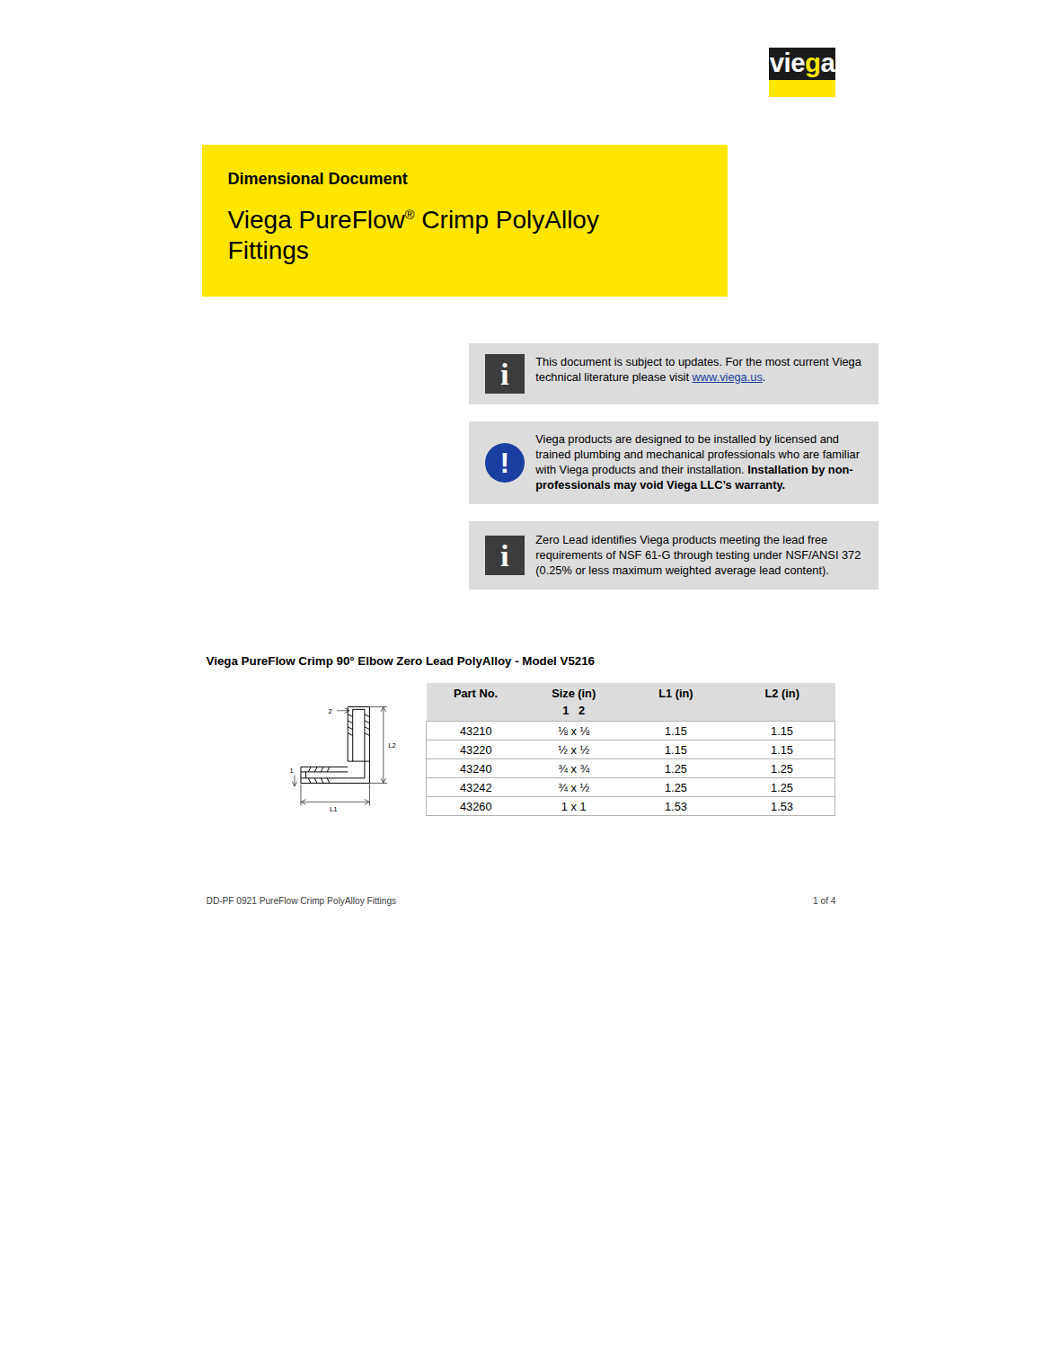viega
Dimensional Document
Viega PureFlow® Crimp PolyAlloy
Fittings
i
This document is subject to updates. For the most current Viega technical literature please visit www.viega.us.
!
Viega products are designed to be installed by licensed and trained plumbing and mechanical professionals who are familiar with Viega products and their installation. Installation by non-professionals may void Viega LLC’s warranty.
i
Zero Lead identifies Viega products meeting the lead free requirements of NSF 61-G through testing under NSF/ANSI 372 (0.25% or less maximum weighted average lead content).
Viega PureFlow Crimp 90° Elbow Zero Lead PolyAlloy - Model V5216
2 1 L2 L1
| Part No. | Size (in) | L1 (in) | L2 (in) |
| --- | --- | --- | --- |
| 1 2 |
| 43210 | ⅛ x ⅛ | 1.15 | 1.15 |
| 43220 | ½ x ½ | 1.15 | 1.15 |
| 43240 | ¾ x ¾ | 1.25 | 1.25 |
| 43242 | ¾ x ½ | 1.25 | 1.25 |
| 43260 | 1 x 1 | 1.53 | 1.53 |
DD-PF 0921 PureFlow Crimp PolyAlloy Fittings 1 of 4